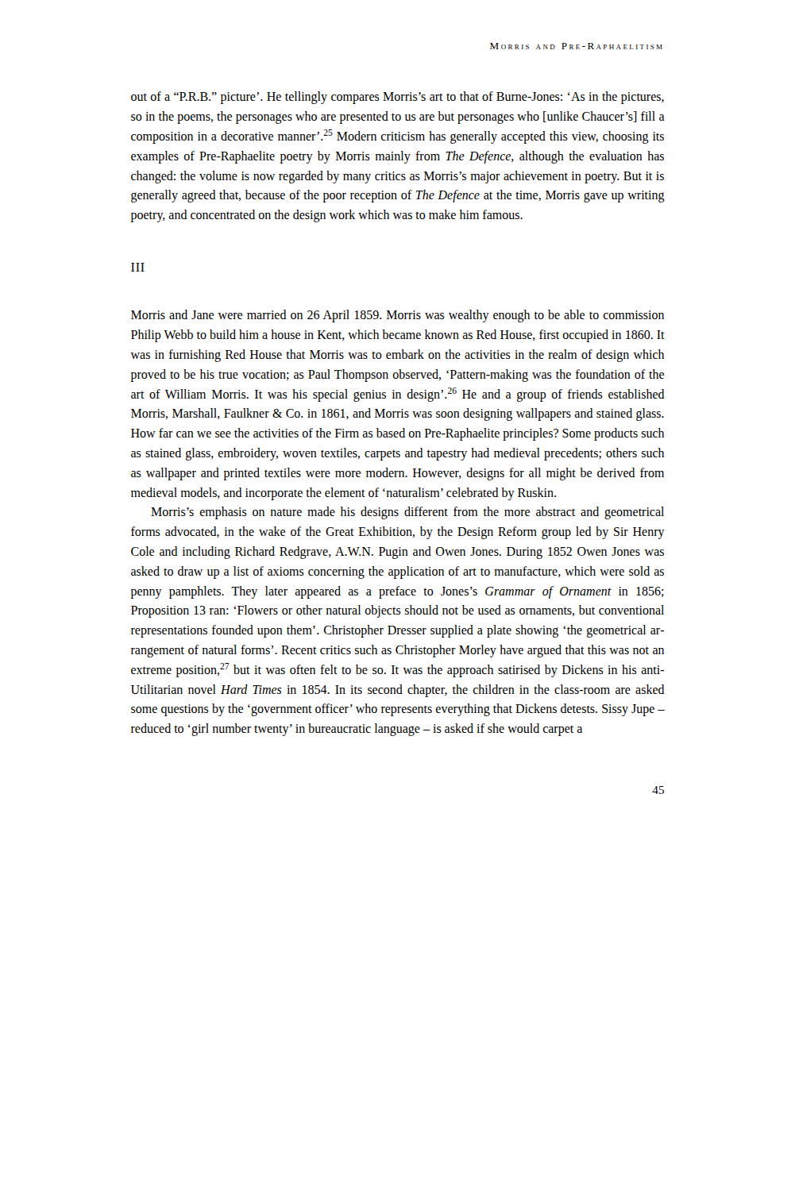Morris and Pre-Raphaelitism
out of a “P.R.B.” picture’. He tellingly compares Morris’s art to that of Burne-Jones: ‘As in the pictures, so in the poems, the personages who are presented to us are but personages who [unlike Chaucer’s] fill a composition in a decorative manner’.25 Modern criticism has generally accepted this view, choosing its examples of Pre-Raphaelite poetry by Morris mainly from The Defence, although the evaluation has changed: the volume is now regarded by many critics as Morris’s major achievement in poetry. But it is generally agreed that, because of the poor reception of The Defence at the time, Morris gave up writing poetry, and concentrated on the design work which was to make him famous.
III
Morris and Jane were married on 26 April 1859. Morris was wealthy enough to be able to commission Philip Webb to build him a house in Kent, which became known as Red House, first occupied in 1860. It was in furnishing Red House that Morris was to embark on the activities in the realm of design which proved to be his true vocation; as Paul Thompson observed, ‘Pattern-making was the foundation of the art of William Morris. It was his special genius in design’.26 He and a group of friends established Morris, Marshall, Faulkner & Co. in 1861, and Morris was soon designing wallpapers and stained glass. How far can we see the activities of the Firm as based on Pre-Raphaelite principles? Some products such as stained glass, embroidery, woven textiles, carpets and tapestry had medieval precedents; others such as wallpaper and printed textiles were more modern. However, designs for all might be derived from medieval models, and incorporate the element of ‘naturalism’ celebrated by Ruskin.
Morris’s emphasis on nature made his designs different from the more abstract and geometrical forms advocated, in the wake of the Great Exhibition, by the Design Reform group led by Sir Henry Cole and including Richard Redgrave, A.W.N. Pugin and Owen Jones. During 1852 Owen Jones was asked to draw up a list of axioms concerning the application of art to manufacture, which were sold as penny pamphlets. They later appeared as a preface to Jones’s Grammar of Ornament in 1856; Proposition 13 ran: ‘Flowers or other natural objects should not be used as ornaments, but conventional representations founded upon them’. Christopher Dresser supplied a plate showing ‘the geometrical arrangement of natural forms’. Recent critics such as Christopher Morley have argued that this was not an extreme position,27 but it was often felt to be so. It was the approach satirised by Dickens in his anti-Utilitarian novel Hard Times in 1854. In its second chapter, the children in the class-room are asked some questions by the ‘government officer’ who represents everything that Dickens detests. Sissy Jupe – reduced to ‘girl number twenty’ in bureaucratic language – is asked if she would carpet a
45